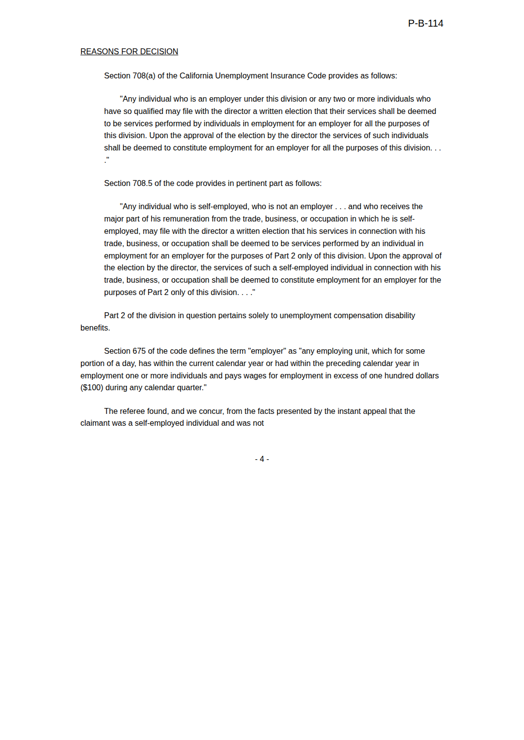P-B-114
REASONS FOR DECISION
Section 708(a) of the California Unemployment Insurance Code provides as follows:
"Any individual who is an employer under this division or any two or more individuals who have so qualified may file with the director a written election that their services shall be deemed to be services performed by individuals in employment for an employer for all the purposes of this division. Upon the approval of the election by the director the services of such individuals shall be deemed to constitute employment for an employer for all the purposes of this division. . . ."
Section 708.5 of the code provides in pertinent part as follows:
"Any individual who is self-employed, who is not an employer . . . and who receives the major part of his remuneration from the trade, business, or occupation in which he is self-employed, may file with the director a written election that his services in connection with his trade, business, or occupation shall be deemed to be services performed by an individual in employment for an employer for the purposes of Part 2 only of this division. Upon the approval of the election by the director, the services of such a self-employed individual in connection with his trade, business, or occupation shall be deemed to constitute employment for an employer for the purposes of Part 2 only of this division. . . ."
Part 2 of the division in question pertains solely to unemployment compensation disability benefits.
Section 675 of the code defines the term "employer" as "any employing unit, which for some portion of a day, has within the current calendar year or had within the preceding calendar year in employment one or more individuals and pays wages for employment in excess of one hundred dollars ($100) during any calendar quarter."
The referee found, and we concur, from the facts presented by the instant appeal that the claimant was a self-employed individual and was not
- 4 -